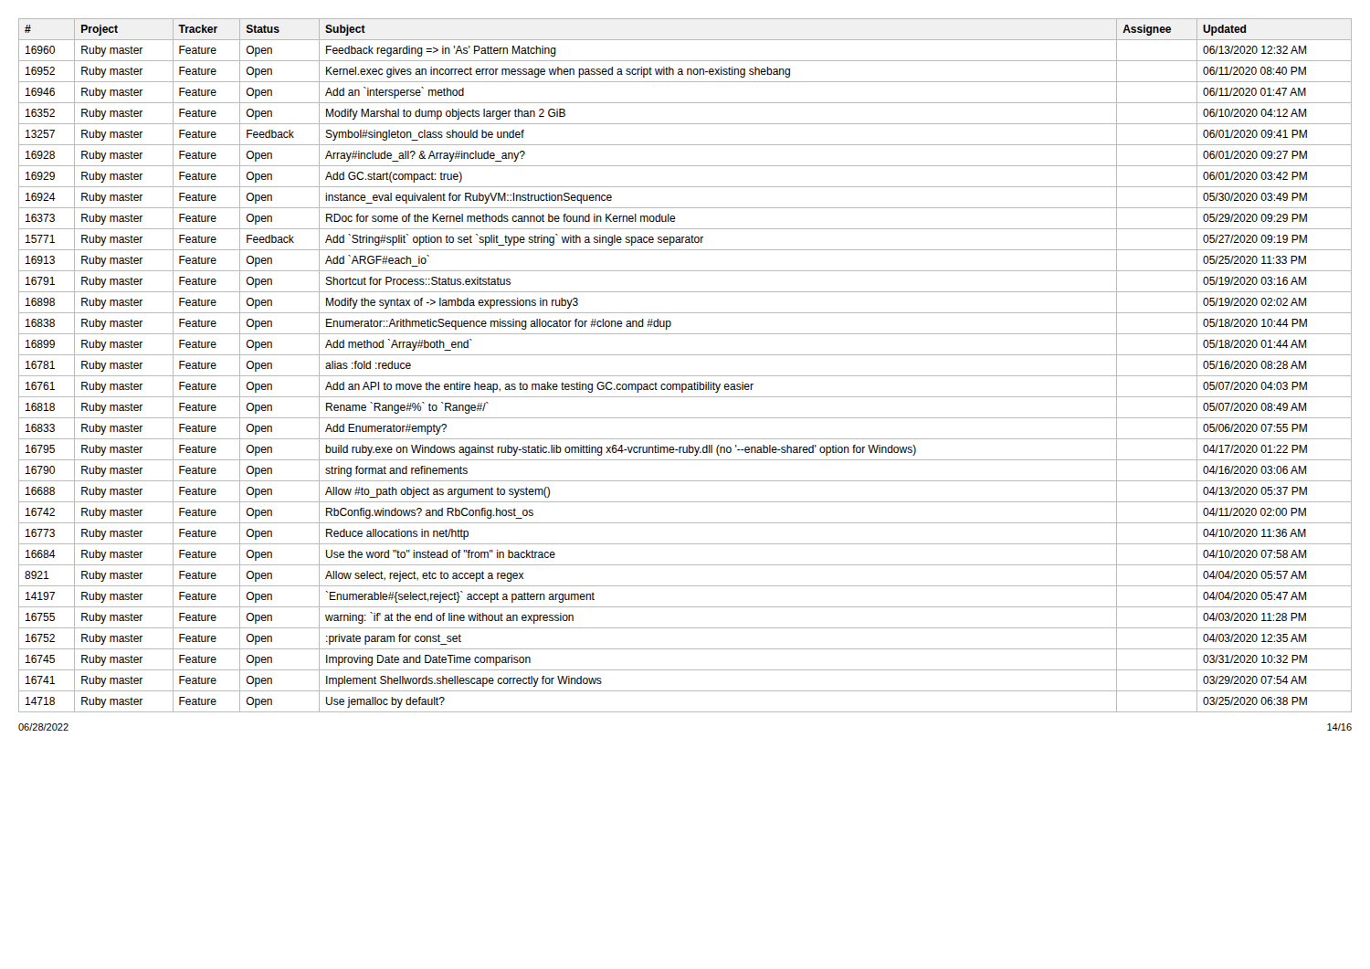| # | Project | Tracker | Status | Subject | Assignee | Updated |
| --- | --- | --- | --- | --- | --- | --- |
| 16960 | Ruby master | Feature | Open | Feedback regarding => in 'As' Pattern Matching | | 06/13/2020 12:32 AM |
| 16952 | Ruby master | Feature | Open | Kernel.exec gives an incorrect error message when passed a script with a non-existing shebang | | 06/11/2020 08:40 PM |
| 16946 | Ruby master | Feature | Open | Add an `intersperse` method | | 06/11/2020 01:47 AM |
| 16352 | Ruby master | Feature | Open | Modify Marshal to dump objects larger than 2 GiB | | 06/10/2020 04:12 AM |
| 13257 | Ruby master | Feature | Feedback | Symbol#singleton_class should be undef | | 06/01/2020 09:41 PM |
| 16928 | Ruby master | Feature | Open | Array#include_all? & Array#include_any? | | 06/01/2020 09:27 PM |
| 16929 | Ruby master | Feature | Open | Add GC.start(compact: true) | | 06/01/2020 03:42 PM |
| 16924 | Ruby master | Feature | Open | instance_eval equivalent for RubyVM::InstructionSequence | | 05/30/2020 03:49 PM |
| 16373 | Ruby master | Feature | Open | RDoc for some of the Kernel methods cannot be found in Kernel module | | 05/29/2020 09:29 PM |
| 15771 | Ruby master | Feature | Feedback | Add `String#split` option to set `split_type string` with a single space separator | | 05/27/2020 09:19 PM |
| 16913 | Ruby master | Feature | Open | Add `ARGF#each_io` | | 05/25/2020 11:33 PM |
| 16791 | Ruby master | Feature | Open | Shortcut for Process::Status.exitstatus | | 05/19/2020 03:16 AM |
| 16898 | Ruby master | Feature | Open | Modify the syntax of -> lambda expressions in ruby3 | | 05/19/2020 02:02 AM |
| 16838 | Ruby master | Feature | Open | Enumerator::ArithmeticSequence missing allocator for #clone and #dup | | 05/18/2020 10:44 PM |
| 16899 | Ruby master | Feature | Open | Add method `Array#both_end` | | 05/18/2020 01:44 AM |
| 16781 | Ruby master | Feature | Open | alias :fold :reduce | | 05/16/2020 08:28 AM |
| 16761 | Ruby master | Feature | Open | Add an API to move the entire heap, as to make testing GC.compact compatibility easier | | 05/07/2020 04:03 PM |
| 16818 | Ruby master | Feature | Open | Rename `Range#%` to `Range#/` | | 05/07/2020 08:49 AM |
| 16833 | Ruby master | Feature | Open | Add Enumerator#empty? | | 05/06/2020 07:55 PM |
| 16795 | Ruby master | Feature | Open | build ruby.exe on Windows against ruby-static.lib omitting x64-vcruntime-ruby.dll (no '--enable-shared' option for Windows) | | 04/17/2020 01:22 PM |
| 16790 | Ruby master | Feature | Open | string format and refinements | | 04/16/2020 03:06 AM |
| 16688 | Ruby master | Feature | Open | Allow #to_path object as argument to system() | | 04/13/2020 05:37 PM |
| 16742 | Ruby master | Feature | Open | RbConfig.windows? and RbConfig.host_os | | 04/11/2020 02:00 PM |
| 16773 | Ruby master | Feature | Open | Reduce allocations in net/http | | 04/10/2020 11:36 AM |
| 16684 | Ruby master | Feature | Open | Use the word "to" instead of "from" in backtrace | | 04/10/2020 07:58 AM |
| 8921 | Ruby master | Feature | Open | Allow select, reject, etc to accept a regex | | 04/04/2020 05:57 AM |
| 14197 | Ruby master | Feature | Open | `Enumerable#{select,reject}` accept a pattern argument | | 04/04/2020 05:47 AM |
| 16755 | Ruby master | Feature | Open | warning: `if' at the end of line without an expression | | 04/03/2020 11:28 PM |
| 16752 | Ruby master | Feature | Open | :private param for const_set | | 04/03/2020 12:35 AM |
| 16745 | Ruby master | Feature | Open | Improving Date and DateTime comparison | | 03/31/2020 10:32 PM |
| 16741 | Ruby master | Feature | Open | Implement Shellwords.shellescape correctly for Windows | | 03/29/2020 07:54 AM |
| 14718 | Ruby master | Feature | Open | Use jemalloc by default? | | 03/25/2020 06:38 PM |
06/28/2022 14/16